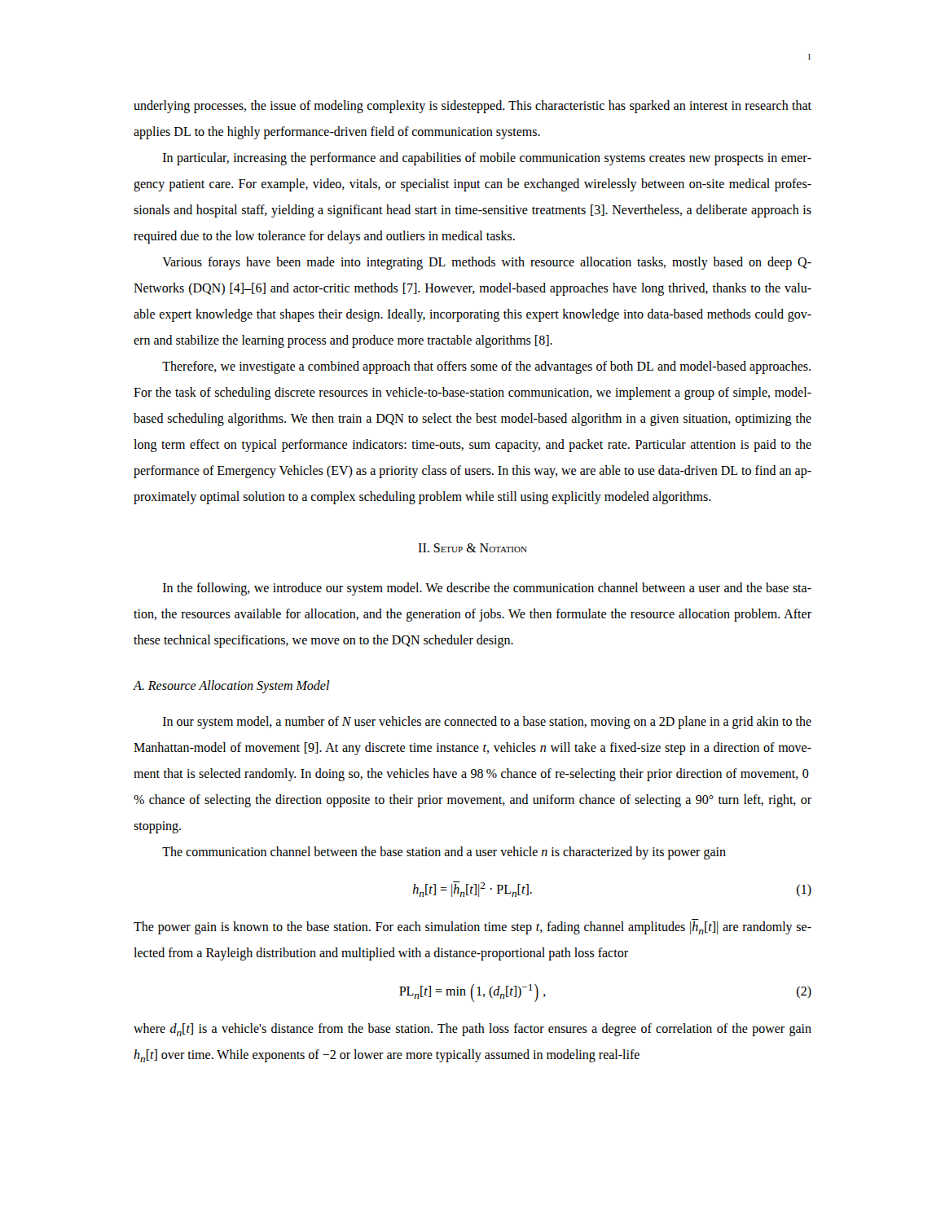1
underlying processes, the issue of modeling complexity is sidestepped. This characteristic has sparked an interest in research that applies DL to the highly performance-driven field of communication systems.
In particular, increasing the performance and capabilities of mobile communication systems creates new prospects in emergency patient care. For example, video, vitals, or specialist input can be exchanged wirelessly between on-site medical professionals and hospital staff, yielding a significant head start in time-sensitive treatments [3]. Nevertheless, a deliberate approach is required due to the low tolerance for delays and outliers in medical tasks.
Various forays have been made into integrating DL methods with resource allocation tasks, mostly based on deep Q-Networks (DQN) [4]–[6] and actor-critic methods [7]. However, model-based approaches have long thrived, thanks to the valuable expert knowledge that shapes their design. Ideally, incorporating this expert knowledge into data-based methods could govern and stabilize the learning process and produce more tractable algorithms [8].
Therefore, we investigate a combined approach that offers some of the advantages of both DL and model-based approaches. For the task of scheduling discrete resources in vehicle-to-base-station communication, we implement a group of simple, model-based scheduling algorithms. We then train a DQN to select the best model-based algorithm in a given situation, optimizing the long term effect on typical performance indicators: time-outs, sum capacity, and packet rate. Particular attention is paid to the performance of Emergency Vehicles (EV) as a priority class of users. In this way, we are able to use data-driven DL to find an approximately optimal solution to a complex scheduling problem while still using explicitly modeled algorithms.
II. Setup & Notation
In the following, we introduce our system model. We describe the communication channel between a user and the base station, the resources available for allocation, and the generation of jobs. We then formulate the resource allocation problem. After these technical specifications, we move on to the DQN scheduler design.
A. Resource Allocation System Model
In our system model, a number of N user vehicles are connected to a base station, moving on a 2D plane in a grid akin to the Manhattan-model of movement [9]. At any discrete time instance t, vehicles n will take a fixed-size step in a direction of movement that is selected randomly. In doing so, the vehicles have a 98 % chance of re-selecting their prior direction of movement, 0 % chance of selecting the direction opposite to their prior movement, and uniform chance of selecting a 90° turn left, right, or stopping.
The communication channel between the base station and a user vehicle n is characterized by its power gain
hn[t] = |hn[t]|2 · PLn[t].
(1)
The power gain is known to the base station. For each simulation time step t, fading channel amplitudes |hn[t]| are randomly selected from a Rayleigh distribution and multiplied with a distance-proportional path loss factor
PLn[t] = min (1, (dn[t])−1) ,
(2)
where dn[t] is a vehicle's distance from the base station. The path loss factor ensures a degree of correlation of the power gain hn[t] over time. While exponents of −2 or lower are more typically assumed in modeling real-life